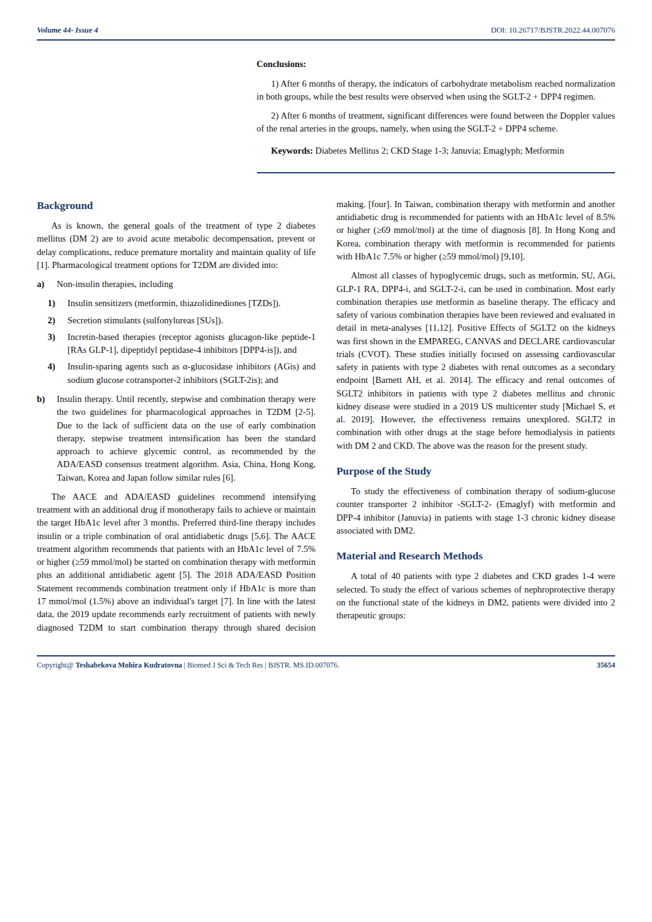Volume 44- Issue 4
DOI: 10.26717/BJSTR.2022.44.007076
Conclusions:
1) After 6 months of therapy, the indicators of carbohydrate metabolism reached normalization in both groups, while the best results were observed when using the SGLT-2 + DPP4 regimen.
2) After 6 months of treatment, significant differences were found between the Doppler values of the renal arteries in the groups, namely, when using the SGLT-2 + DPP4 scheme.
Keywords: Diabetes Mellitus 2; CKD Stage 1-3; Januvia; Emaglyph; Metformin
Background
As is known, the general goals of the treatment of type 2 diabetes mellitus (DM 2) are to avoid acute metabolic decompensation, prevent or delay complications, reduce premature mortality and maintain quality of life [1]. Pharmacological treatment options for T2DM are divided into:
a) Non-insulin therapies, including
1) Insulin sensitizers (metformin, thiazolidinediones [TZDs]).
2) Secretion stimulants (sulfonylureas [SUs]).
3) Incretin-based therapies (receptor agonists glucagon-like peptide-1 [RAs GLP-1], dipeptidyl peptidase-4 inhibitors [DPP4-is]), and
4) Insulin-sparing agents such as α-glucosidase inhibitors (AGis) and sodium glucose cotransporter-2 inhibitors (SGLT-2is); and
b) Insulin therapy. Until recently, stepwise and combination therapy were the two guidelines for pharmacological approaches in T2DM [2-5]. Due to the lack of sufficient data on the use of early combination therapy, stepwise treatment intensification has been the standard approach to achieve glycemic control, as recommended by the ADA/EASD consensus treatment algorithm. Asia, China, Hong Kong, Taiwan, Korea and Japan follow similar rules [6].
The AACE and ADA/EASD guidelines recommend intensifying treatment with an additional drug if monotherapy fails to achieve or maintain the target HbA1c level after 3 months. Preferred third-line therapy includes insulin or a triple combination of oral antidiabetic drugs [5,6]. The AACE treatment algorithm recommends that patients with an HbA1c level of 7.5% or higher (≥59 mmol/mol) be started on combination therapy with metformin plus an additional antidiabetic agent [5]. The 2018 ADA/EASD Position Statement recommends combination treatment only if HbA1c is more than 17 mmol/mol (1.5%) above an individual's target [7]. In line with the latest data, the 2019 update recommends early recruitment of patients with newly diagnosed T2DM to start combination therapy through shared decision making. [four]. In Taiwan, combination therapy with metformin and another antidiabetic drug is recommended for patients with an HbA1c level of 8.5% or higher (≥69 mmol/mol) at the time of diagnosis [8]. In Hong Kong and Korea, combination therapy with metformin is recommended for patients with HbA1c 7.5% or higher (≥59 mmol/mol) [9,10].
Almost all classes of hypoglycemic drugs, such as metformin, SU, AGi, GLP-1 RA, DPP4-i, and SGLT-2-i, can be used in combination. Most early combination therapies use metformin as baseline therapy. The efficacy and safety of various combination therapies have been reviewed and evaluated in detail in meta-analyses [11,12]. Positive Effects of SGLT2 on the kidneys was first shown in the EMPAREG, CANVAS and DECLARE cardiovascular trials (CVOT). These studies initially focused on assessing cardiovascular safety in patients with type 2 diabetes with renal outcomes as a secondary endpoint [Barnett AH, et al. 2014]. The efficacy and renal outcomes of SGLT2 inhibitors in patients with type 2 diabetes mellitus and chronic kidney disease were studied in a 2019 US multicenter study [Michael S, et al. 2019]. However, the effectiveness remains unexplored. SGLT2 in combination with other drugs at the stage before hemodialysis in patients with DM 2 and CKD. The above was the reason for the present study.
Purpose of the Study
To study the effectiveness of combination therapy of sodium-glucose counter transporter 2 inhibitor -SGLT-2- (Emaglyf) with metformin and DPP-4 inhibitor (Januvia) in patients with stage 1-3 chronic kidney disease associated with DM2.
Material and Research Methods
A total of 40 patients with type 2 diabetes and CKD grades 1-4 were selected. To study the effect of various schemes of nephroprotective therapy on the functional state of the kidneys in DM2, patients were divided into 2 therapeutic groups:
Copyright@ Teshabekova Mohira Kudratovna | Biomed J Sci & Tech Res | BJSTR. MS.ID.007076.
35654